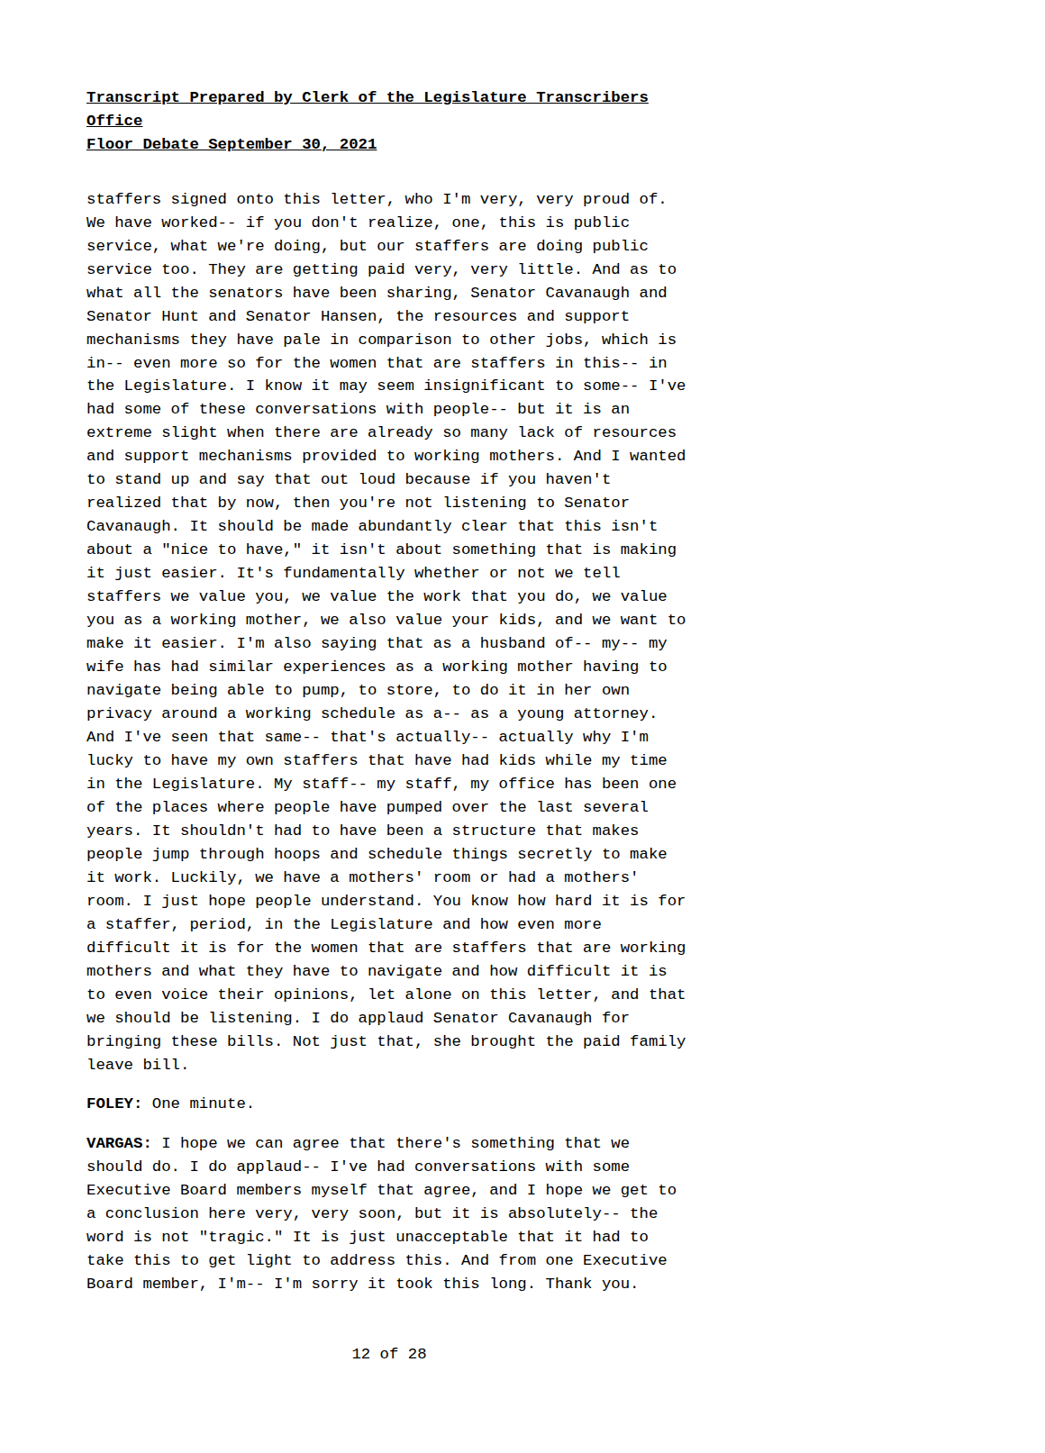Transcript Prepared by Clerk of the Legislature Transcribers Office
Floor Debate September 30, 2021
staffers signed onto this letter, who I'm very, very proud of. We have worked-- if you don't realize, one, this is public service, what we're doing, but our staffers are doing public service too. They are getting paid very, very little. And as to what all the senators have been sharing, Senator Cavanaugh and Senator Hunt and Senator Hansen, the resources and support mechanisms they have pale in comparison to other jobs, which is in-- even more so for the women that are staffers in this-- in the Legislature. I know it may seem insignificant to some-- I've had some of these conversations with people-- but it is an extreme slight when there are already so many lack of resources and support mechanisms provided to working mothers. And I wanted to stand up and say that out loud because if you haven't realized that by now, then you're not listening to Senator Cavanaugh. It should be made abundantly clear that this isn't about a "nice to have," it isn't about something that is making it just easier. It's fundamentally whether or not we tell staffers we value you, we value the work that you do, we value you as a working mother, we also value your kids, and we want to make it easier. I'm also saying that as a husband of-- my-- my wife has had similar experiences as a working mother having to navigate being able to pump, to store, to do it in her own privacy around a working schedule as a-- as a young attorney. And I've seen that same-- that's actually-- actually why I'm lucky to have my own staffers that have had kids while my time in the Legislature. My staff-- my staff, my office has been one of the places where people have pumped over the last several years. It shouldn't had to have been a structure that makes people jump through hoops and schedule things secretly to make it work. Luckily, we have a mothers' room or had a mothers' room. I just hope people understand. You know how hard it is for a staffer, period, in the Legislature and how even more difficult it is for the women that are staffers that are working mothers and what they have to navigate and how difficult it is to even voice their opinions, let alone on this letter, and that we should be listening. I do applaud Senator Cavanaugh for bringing these bills. Not just that, she brought the paid family leave bill.
FOLEY: One minute.
VARGAS: I hope we can agree that there's something that we should do. I do applaud-- I've had conversations with some Executive Board members myself that agree, and I hope we get to a conclusion here very, very soon, but it is absolutely-- the word is not "tragic." It is just unacceptable that it had to take this to get light to address this. And from one Executive Board member, I'm-- I'm sorry it took this long. Thank you.
12 of 28